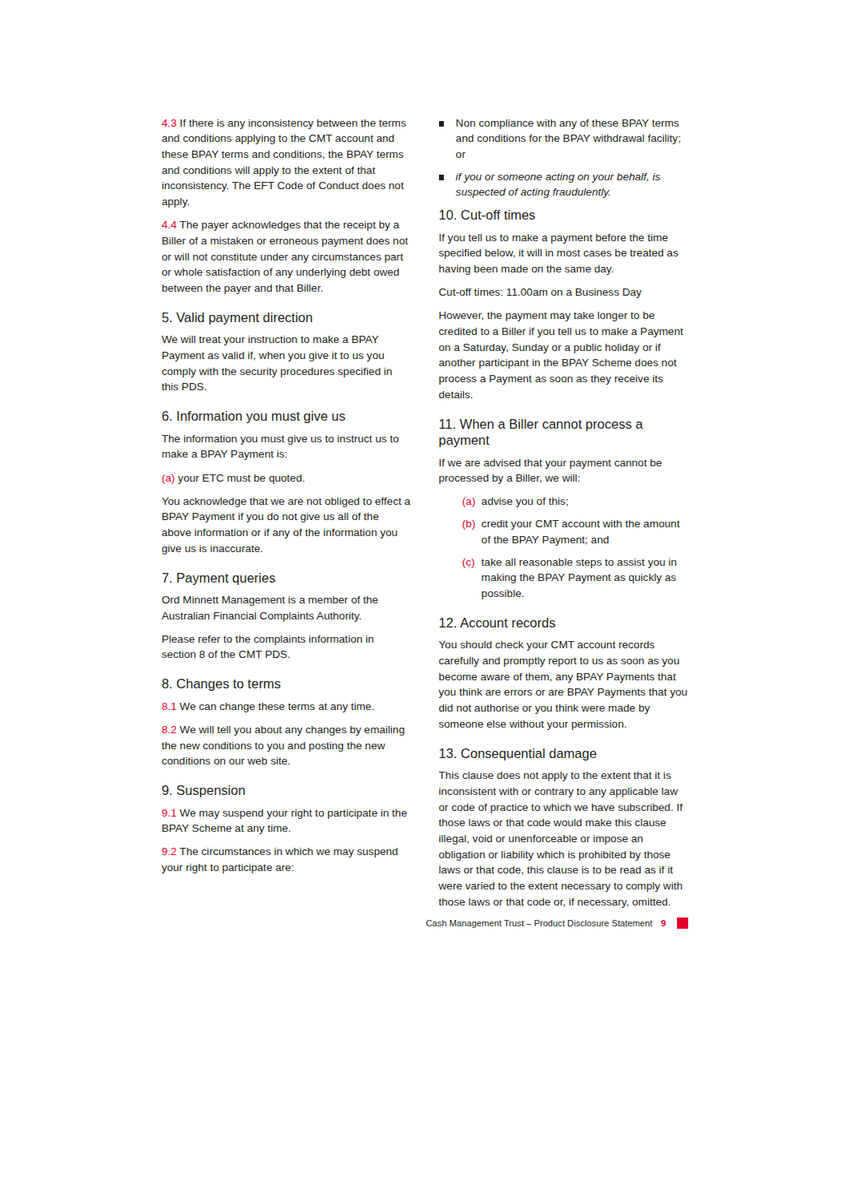4.3 If there is any inconsistency between the terms and conditions applying to the CMT account and these BPAY terms and conditions, the BPAY terms and conditions will apply to the extent of that inconsistency. The EFT Code of Conduct does not apply.
4.4 The payer acknowledges that the receipt by a Biller of a mistaken or erroneous payment does not or will not constitute under any circumstances part or whole satisfaction of any underlying debt owed between the payer and that Biller.
5. Valid payment direction
We will treat your instruction to make a BPAY Payment as valid if, when you give it to us you comply with the security procedures specified in this PDS.
6. Information you must give us
The information you must give us to instruct us to make a BPAY Payment is:
(a) your ETC must be quoted.
You acknowledge that we are not obliged to effect a BPAY Payment if you do not give us all of the above information or if any of the information you give us is inaccurate.
7. Payment queries
Ord Minnett Management is a member of the Australian Financial Complaints Authority.
Please refer to the complaints information in section 8 of the CMT PDS.
8. Changes to terms
8.1 We can change these terms at any time.
8.2 We will tell you about any changes by emailing the new conditions to you and posting the new conditions on our web site.
9. Suspension
9.1 We may suspend your right to participate in the BPAY Scheme at any time.
9.2 The circumstances in which we may suspend your right to participate are:
Non compliance with any of these BPAY terms and conditions for the BPAY withdrawal facility; or
if you or someone acting on your behalf, is suspected of acting fraudulently.
10. Cut-off times
If you tell us to make a payment before the time specified below, it will in most cases be treated as having been made on the same day.
Cut-off times: 11.00am on a Business Day
However, the payment may take longer to be credited to a Biller if you tell us to make a Payment on a Saturday, Sunday or a public holiday or if another participant in the BPAY Scheme does not process a Payment as soon as they receive its details.
11. When a Biller cannot process a payment
If we are advised that your payment cannot be processed by a Biller, we will:
(a) advise you of this;
(b) credit your CMT account with the amount of the BPAY Payment; and
(c) take all reasonable steps to assist you in making the BPAY Payment as quickly as possible.
12. Account records
You should check your CMT account records carefully and promptly report to us as soon as you become aware of them, any BPAY Payments that you think are errors or are BPAY Payments that you did not authorise or you think were made by someone else without your permission.
13. Consequential damage
This clause does not apply to the extent that it is inconsistent with or contrary to any applicable law or code of practice to which we have subscribed. If those laws or that code would make this clause illegal, void or unenforceable or impose an obligation or liability which is prohibited by those laws or that code, this clause is to be read as if it were varied to the extent necessary to comply with those laws or that code or, if necessary, omitted.
Cash Management Trust – Product Disclosure Statement 9